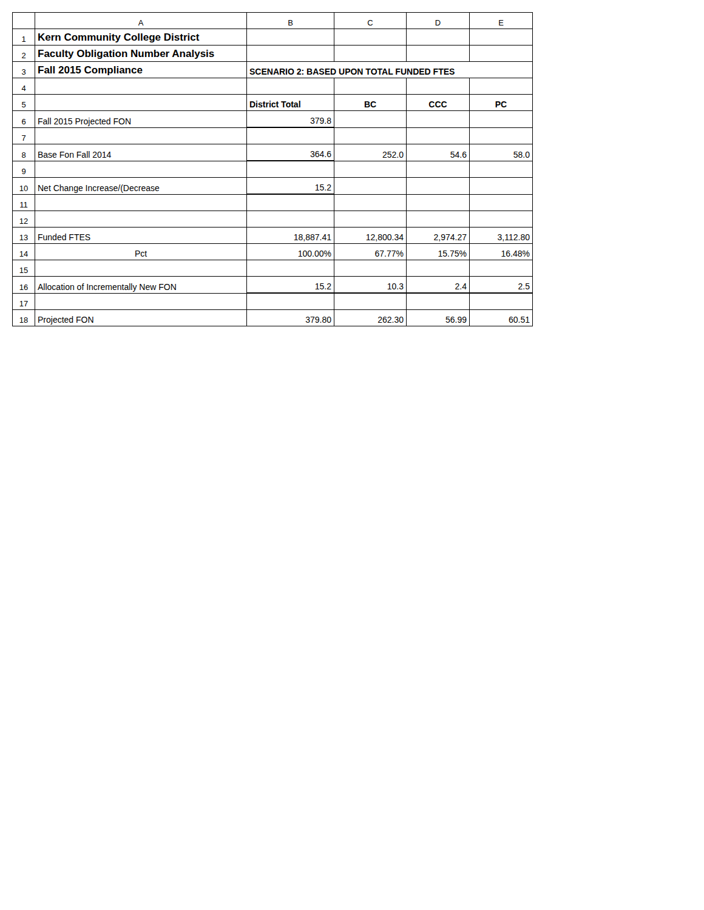| | A | B | C | D | E |
| 1 | Kern Community College District | | | | |
| 2 | Faculty Obligation Number Analysis | | | | |
| 3 | Fall 2015 Compliance | SCENARIO 2: BASED UPON TOTAL FUNDED FTES |
| 4 | | | | | |
| 5 | | District Total | BC | CCC | PC |
| 6 | Fall 2015 Projected FON | 379.8 | | | |
| 7 | | | | | |
| 8 | Base Fon Fall 2014 | 364.6 | 252.0 | 54.6 | 58.0 |
| 9 | | | | | |
| 10 | Net Change Increase/(Decrease | 15.2 | | | |
| 11 | | | | | |
| 12 | | | | | |
| 13 | Funded FTES | 18,887.41 | 12,800.34 | 2,974.27 | 3,112.80 |
| 14 | Pct | 100.00% | 67.77% | 15.75% | 16.48% |
| 15 | | | | | |
| 16 | Allocation of Incrementally New FON | 15.2 | 10.3 | 2.4 | 2.5 |
| 17 | | | | | |
| 18 | Projected FON | 379.80 | 262.30 | 56.99 | 60.51 |